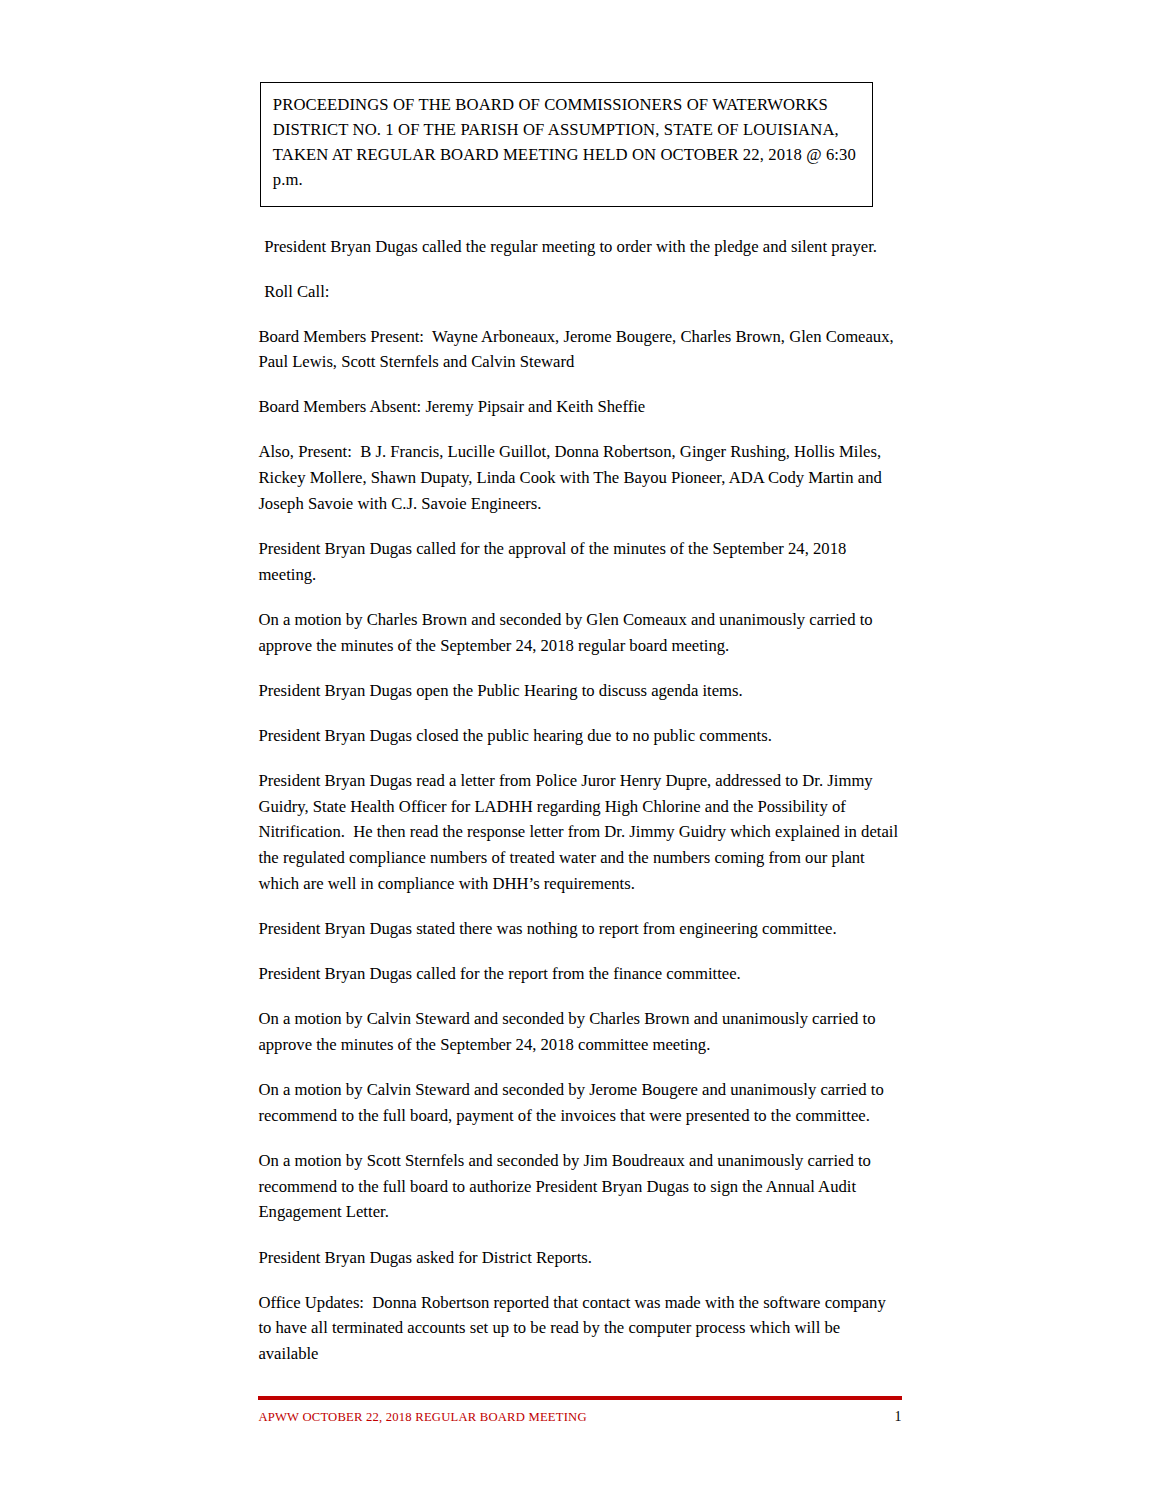PROCEEDINGS OF THE BOARD OF COMMISSIONERS OF WATERWORKS DISTRICT NO. 1 OF THE PARISH OF ASSUMPTION, STATE OF LOUISIANA, TAKEN AT REGULAR BOARD MEETING HELD ON OCTOBER 22, 2018 @ 6:30 p.m.
President Bryan Dugas called the regular meeting to order with the pledge and silent prayer.
Roll Call:
Board Members Present: Wayne Arboneaux, Jerome Bougere, Charles Brown, Glen Comeaux, Paul Lewis, Scott Sternfels and Calvin Steward
Board Members Absent: Jeremy Pipsair and Keith Sheffie
Also, Present: B J. Francis, Lucille Guillot, Donna Robertson, Ginger Rushing, Hollis Miles, Rickey Mollere, Shawn Dupaty, Linda Cook with The Bayou Pioneer, ADA Cody Martin and Joseph Savoie with C.J. Savoie Engineers.
President Bryan Dugas called for the approval of the minutes of the September 24, 2018 meeting.
On a motion by Charles Brown and seconded by Glen Comeaux and unanimously carried to approve the minutes of the September 24, 2018 regular board meeting.
President Bryan Dugas open the Public Hearing to discuss agenda items.
President Bryan Dugas closed the public hearing due to no public comments.
President Bryan Dugas read a letter from Police Juror Henry Dupre, addressed to Dr. Jimmy Guidry, State Health Officer for LADHH regarding High Chlorine and the Possibility of Nitrification. He then read the response letter from Dr. Jimmy Guidry which explained in detail the regulated compliance numbers of treated water and the numbers coming from our plant which are well in compliance with DHH’s requirements.
President Bryan Dugas stated there was nothing to report from engineering committee.
President Bryan Dugas called for the report from the finance committee.
On a motion by Calvin Steward and seconded by Charles Brown and unanimously carried to approve the minutes of the September 24, 2018 committee meeting.
On a motion by Calvin Steward and seconded by Jerome Bougere and unanimously carried to recommend to the full board, payment of the invoices that were presented to the committee.
On a motion by Scott Sternfels and seconded by Jim Boudreaux and unanimously carried to recommend to the full board to authorize President Bryan Dugas to sign the Annual Audit Engagement Letter.
President Bryan Dugas asked for District Reports.
Office Updates: Donna Robertson reported that contact was made with the software company to have all terminated accounts set up to be read by the computer process which will be available
APWW OCTOBER 22, 2018 REGULAR BOARD MEETING 1